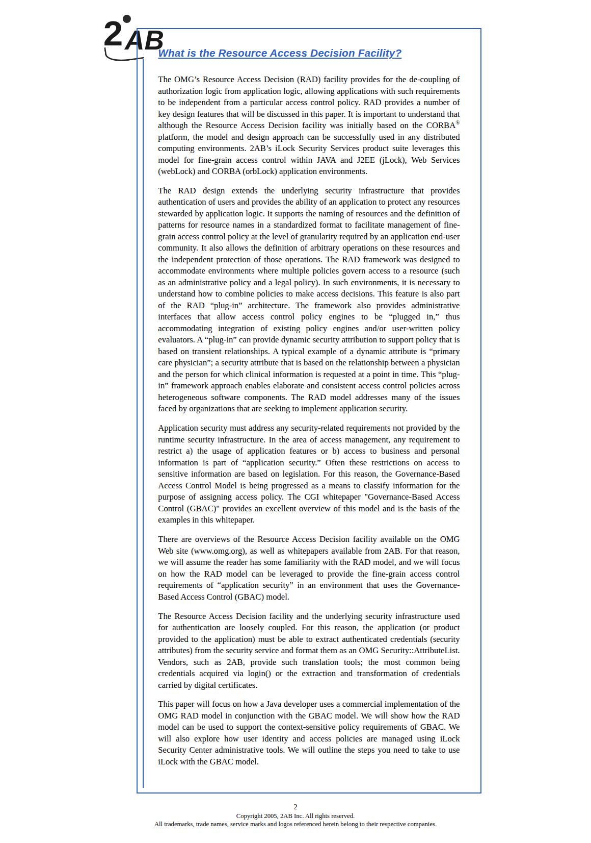2 AB
What is the Resource Access Decision Facility?
The OMG’s Resource Access Decision (RAD) facility provides for the de-coupling of authorization logic from application logic, allowing applications with such requirements to be independent from a particular access control policy. RAD provides a number of key design features that will be discussed in this paper. It is important to understand that although the Resource Access Decision facility was initially based on the CORBA® platform, the model and design approach can be successfully used in any distributed computing environments. 2AB’s iLock Security Services product suite leverages this model for fine-grain access control within JAVA and J2EE (jLock), Web Services (webLock) and CORBA (orbLock) application environments.
The RAD design extends the underlying security infrastructure that provides authentication of users and provides the ability of an application to protect any resources stewarded by application logic. It supports the naming of resources and the definition of patterns for resource names in a standardized format to facilitate management of fine-grain access control policy at the level of granularity required by an application end-user community. It also allows the definition of arbitrary operations on these resources and the independent protection of those operations. The RAD framework was designed to accommodate environments where multiple policies govern access to a resource (such as an administrative policy and a legal policy). In such environments, it is necessary to understand how to combine policies to make access decisions. This feature is also part of the RAD “plug-in” architecture. The framework also provides administrative interfaces that allow access control policy engines to be “plugged in,” thus accommodating integration of existing policy engines and/or user-written policy evaluators. A “plug-in” can provide dynamic security attribution to support policy that is based on transient relationships. A typical example of a dynamic attribute is “primary care physician”; a security attribute that is based on the relationship between a physician and the person for which clinical information is requested at a point in time. This “plug-in” framework approach enables elaborate and consistent access control policies across heterogeneous software components. The RAD model addresses many of the issues faced by organizations that are seeking to implement application security.
Application security must address any security-related requirements not provided by the runtime security infrastructure. In the area of access management, any requirement to restrict a) the usage of application features or b) access to business and personal information is part of “application security.” Often these restrictions on access to sensitive information are based on legislation. For this reason, the Governance-Based Access Control Model is being progressed as a means to classify information for the purpose of assigning access policy. The CGI whitepaper "Governance-Based Access Control (GBAC)" provides an excellent overview of this model and is the basis of the examples in this whitepaper.
There are overviews of the Resource Access Decision facility available on the OMG Web site (www.omg.org), as well as whitepapers available from 2AB. For that reason, we will assume the reader has some familiarity with the RAD model, and we will focus on how the RAD model can be leveraged to provide the fine-grain access control requirements of “application security” in an environment that uses the Governance-Based Access Control (GBAC) model.
The Resource Access Decision facility and the underlying security infrastructure used for authentication are loosely coupled. For this reason, the application (or product provided to the application) must be able to extract authenticated credentials (security attributes) from the security service and format them as an OMG Security::AttributeList. Vendors, such as 2AB, provide such translation tools; the most common being credentials acquired via login() or the extraction and transformation of credentials carried by digital certificates.
This paper will focus on how a Java developer uses a commercial implementation of the OMG RAD model in conjunction with the GBAC model. We will show how the RAD model can be used to support the context-sensitive policy requirements of GBAC. We will also explore how user identity and access policies are managed using iLock Security Center administrative tools. We will outline the steps you need to take to use iLock with the GBAC model.
2
Copyright 2005, 2AB Inc. All rights reserved.
All trademarks, trade names, service marks and logos referenced herein belong to their respective companies.